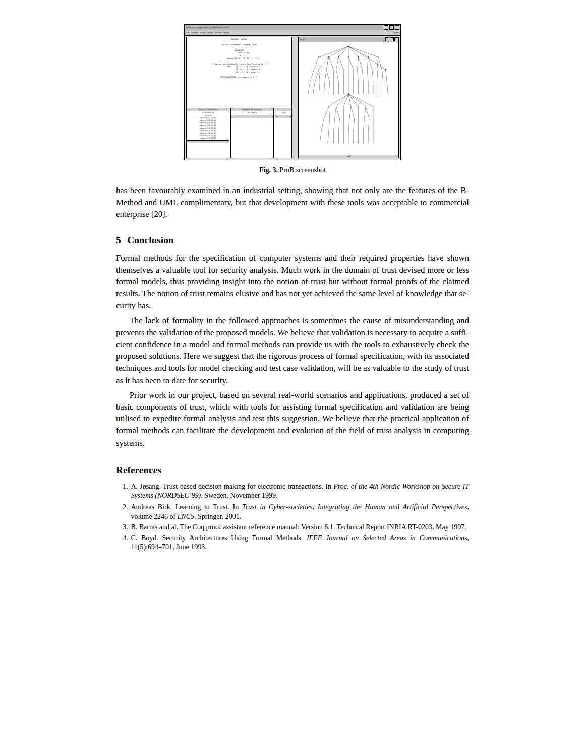ProB 0.9.4 [/tmp/a.mch] - (c) Michael Leuschel
File Animate Verify Analyse PlcPort Debug About
MACHINE tictac ABSTRACT_VARIABLES square, turn INVARIANT turn:{0,1} & square:{0..3}*{0..3} --> {0,1} & /* can we do checking to find a turn leading to : */ not( (1|->1)|->1 : square & (2|->2)|->1 : square & (3|->3)|->1 : square ) INITIALISATION turn,square := 0,{}
State Properties
invariant_ok turn=0 square={(1,1),0} square={(1,2),1} square={(1,3),0} square={(2,1),0} square={(2,2),1} square={(2,3),1} square={(3,1),0} square={(3,2),0} square={(3,3),0}
◄►
Enabled Operations
BACKTRACK
◄►
jump
◄►
Graph
◄ ►
Fig. 3. ProB screenshot
has been favourably examined in an industrial setting, showing that not only are the features of the B-Method and UML complimentary, but that development with these tools was acceptable to commercial enterprise [20].
5 Conclusion
Formal methods for the specification of computer systems and their required properties have shown themselves a valuable tool for security analysis. Much work in the domain of trust devised more or less formal models, thus providing insight into the notion of trust but without formal proofs of the claimed results. The notion of trust remains elusive and has not yet achieved the same level of knowledge that security has.
The lack of formality in the followed approaches is sometimes the cause of misunderstanding and prevents the validation of the proposed models. We believe that validation is necessary to acquire a sufficient confidence in a model and formal methods can provide us with the tools to exhaustively check the proposed solutions. Here we suggest that the rigorous process of formal specification, with its associated techniques and tools for model checking and test case validation, will be as valuable to the study of trust as it has been to date for security.
Prior work in our project, based on several real-world scenarios and applications, produced a set of basic components of trust, which with tools for assisting formal specification and validation are being utilised to expedite formal analysis and test this suggestion. We believe that the practical application of formal methods can facilitate the development and evolution of the field of trust analysis in computing systems.
References
A. Jøsang. Trust-based decision making for electronic transactions. In Proc. of the 4th Nordic Workshop on Secure IT Systems (NORDSEC’99), Sweden, November 1999.
Andreas Birk. Learning to Trust. In Trust in Cyber-societies, Integrating the Human and Artificial Perspectives, volume 2246 of LNCS. Springer, 2001.
B. Barras and al. The Coq proof assistant reference manual: Version 6.1. Technical Report INRIA RT-0203, May 1997.
C. Boyd. Security Architectures Using Formal Methods. IEEE Journal on Selected Areas in Communications, 11(5):694–701, June 1993.